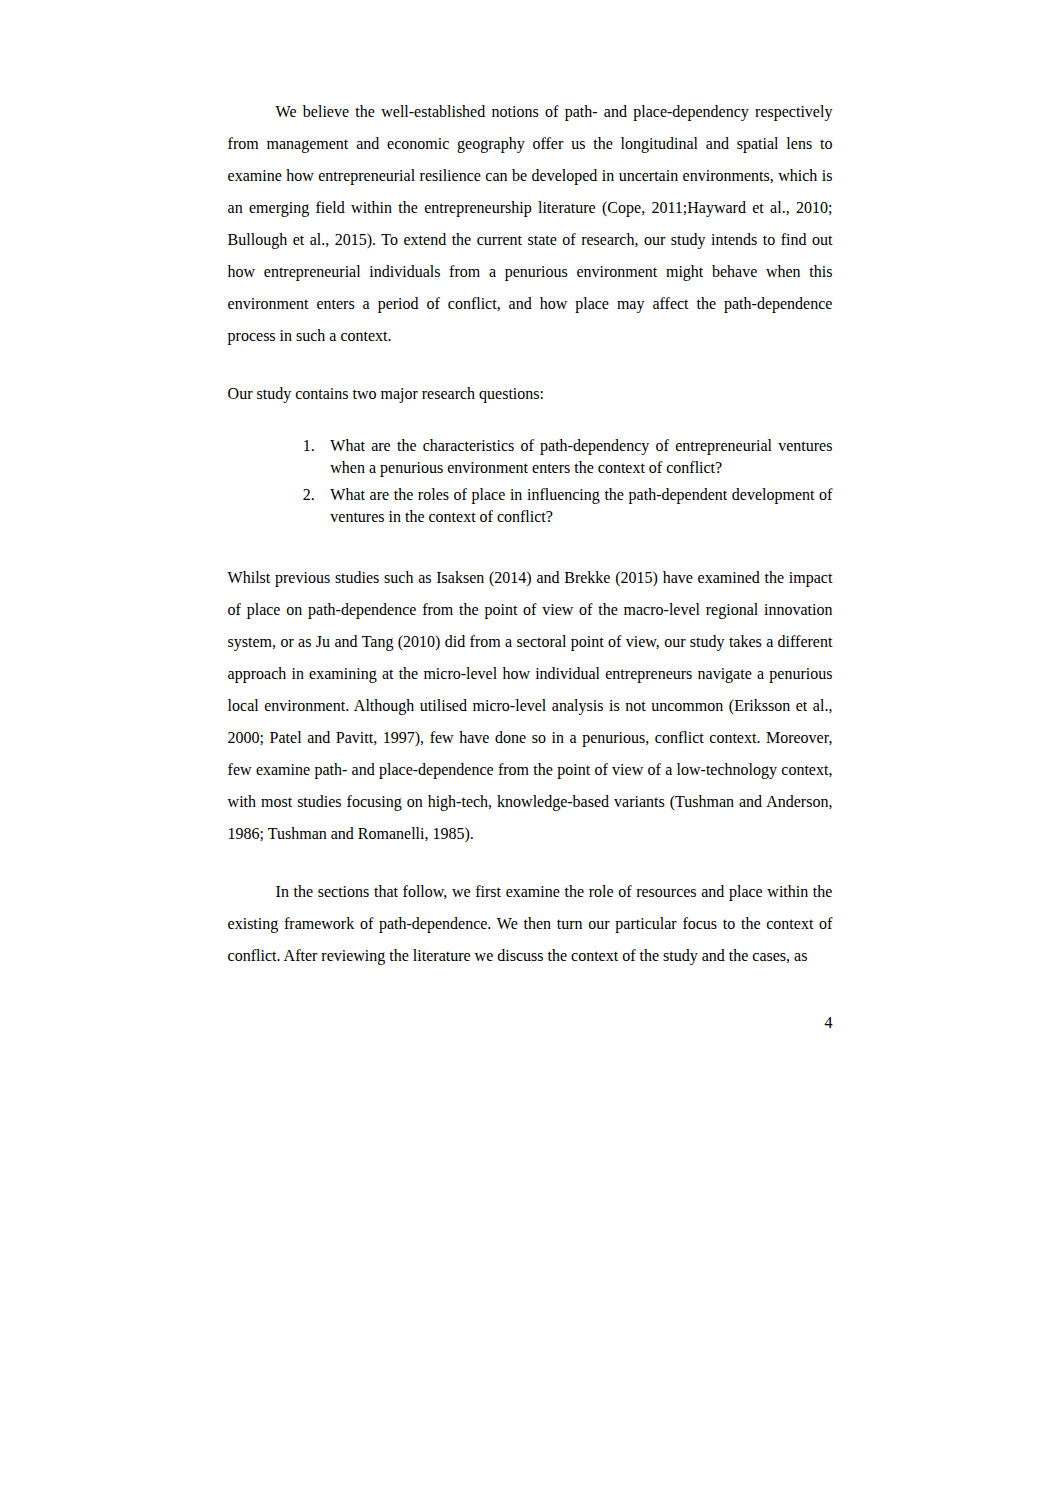We believe the well-established notions of path- and place-dependency respectively from management and economic geography offer us the longitudinal and spatial lens to examine how entrepreneurial resilience can be developed in uncertain environments, which is an emerging field within the entrepreneurship literature (Cope, 2011;Hayward et al., 2010; Bullough et al., 2015). To extend the current state of research, our study intends to find out how entrepreneurial individuals from a penurious environment might behave when this environment enters a period of conflict, and how place may affect the path-dependence process in such a context.
Our study contains two major research questions:
What are the characteristics of path-dependency of entrepreneurial ventures when a penurious environment enters the context of conflict?
What are the roles of place in influencing the path-dependent development of ventures in the context of conflict?
Whilst previous studies such as Isaksen (2014) and Brekke (2015) have examined the impact of place on path-dependence from the point of view of the macro-level regional innovation system, or as Ju and Tang (2010) did from a sectoral point of view, our study takes a different approach in examining at the micro-level how individual entrepreneurs navigate a penurious local environment. Although utilised micro-level analysis is not uncommon (Eriksson et al., 2000; Patel and Pavitt, 1997), few have done so in a penurious, conflict context. Moreover, few examine path- and place-dependence from the point of view of a low-technology context, with most studies focusing on high-tech, knowledge-based variants (Tushman and Anderson, 1986; Tushman and Romanelli, 1985).
In the sections that follow, we first examine the role of resources and place within the existing framework of path-dependence. We then turn our particular focus to the context of conflict. After reviewing the literature we discuss the context of the study and the cases, as
4